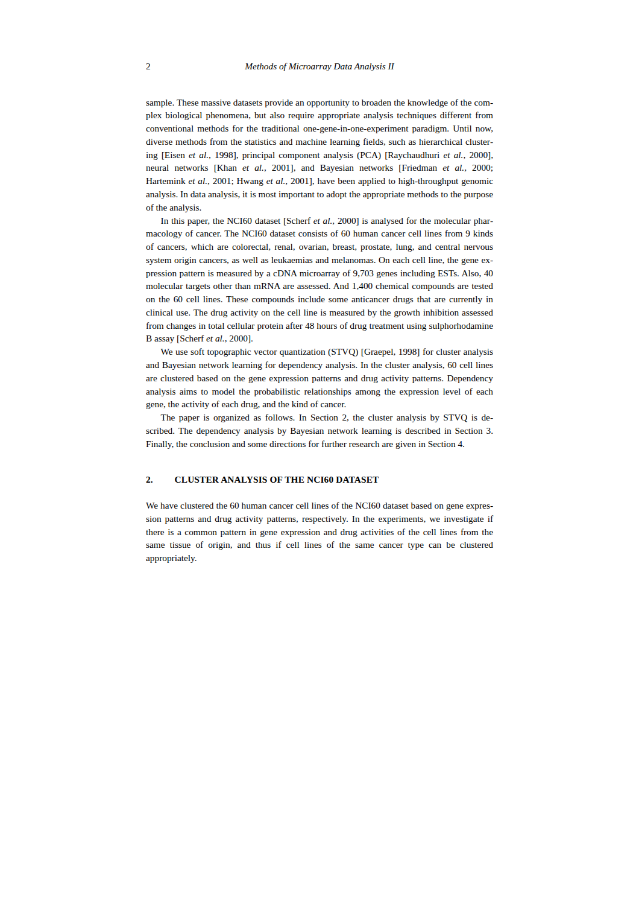2 Methods of Microarray Data Analysis II
sample. These massive datasets provide an opportunity to broaden the knowledge of the complex biological phenomena, but also require appropriate analysis techniques different from conventional methods for the traditional one-gene-in-one-experiment paradigm. Until now, diverse methods from the statistics and machine learning fields, such as hierarchical clustering [Eisen et al., 1998], principal component analysis (PCA) [Raychaudhuri et al., 2000], neural networks [Khan et al., 2001], and Bayesian networks [Friedman et al., 2000; Hartemink et al., 2001; Hwang et al., 2001], have been applied to high-throughput genomic analysis. In data analysis, it is most important to adopt the appropriate methods to the purpose of the analysis.
In this paper, the NCI60 dataset [Scherf et al., 2000] is analysed for the molecular pharmacology of cancer. The NCI60 dataset consists of 60 human cancer cell lines from 9 kinds of cancers, which are colorectal, renal, ovarian, breast, prostate, lung, and central nervous system origin cancers, as well as leukaemias and melanomas. On each cell line, the gene expression pattern is measured by a cDNA microarray of 9,703 genes including ESTs. Also, 40 molecular targets other than mRNA are assessed. And 1,400 chemical compounds are tested on the 60 cell lines. These compounds include some anticancer drugs that are currently in clinical use. The drug activity on the cell line is measured by the growth inhibition assessed from changes in total cellular protein after 48 hours of drug treatment using sulphorhodamine B assay [Scherf et al., 2000].
We use soft topographic vector quantization (STVQ) [Graepel, 1998] for cluster analysis and Bayesian network learning for dependency analysis. In the cluster analysis, 60 cell lines are clustered based on the gene expression patterns and drug activity patterns. Dependency analysis aims to model the probabilistic relationships among the expression level of each gene, the activity of each drug, and the kind of cancer.
The paper is organized as follows. In Section 2, the cluster analysis by STVQ is described. The dependency analysis by Bayesian network learning is described in Section 3. Finally, the conclusion and some directions for further research are given in Section 4.
2. CLUSTER ANALYSIS OF THE NCI60 DATASET
We have clustered the 60 human cancer cell lines of the NCI60 dataset based on gene expression patterns and drug activity patterns, respectively. In the experiments, we investigate if there is a common pattern in gene expression and drug activities of the cell lines from the same tissue of origin, and thus if cell lines of the same cancer type can be clustered appropriately.